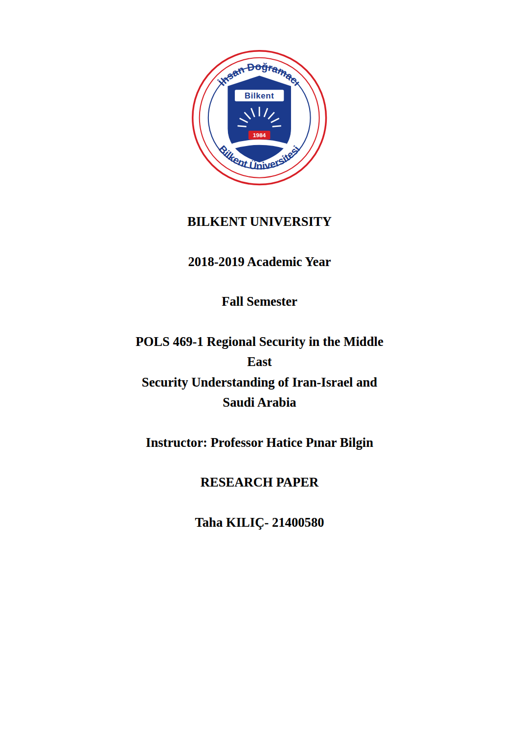İhsan Doğramacı Bilkent Üniversitesi Bilkent 1984
BILKENT UNIVERSITY
2018-2019 Academic Year
Fall Semester
POLS 469-1 Regional Security in the Middle East Security Understanding of Iran-Israel and Saudi Arabia
Instructor: Professor Hatice Pınar Bilgin
RESEARCH PAPER
Taha KILIÇ- 21400580